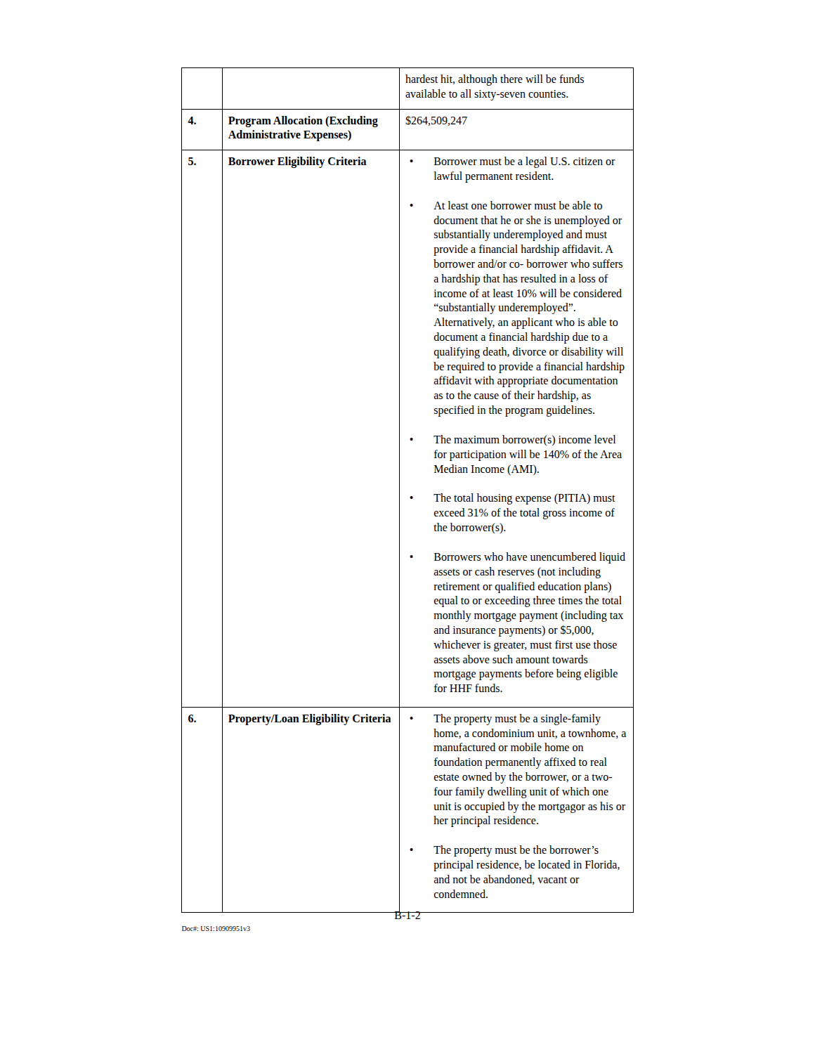| | | hardest hit, although there will be funds available to all sixty-seven counties. |
| 4. | Program Allocation (Excluding Administrative Expenses) | $264,509,247 |
| 5. | Borrower Eligibility Criteria | Borrower must be a legal U.S. citizen or lawful permanent resident. At least one borrower must be able to document that he or she is unemployed or substantially underemployed and must provide a financial hardship affidavit. A borrower and/or co- borrower who suffers a hardship that has resulted in a loss of income of at least 10% will be considered “substantially underemployed”. Alternatively, an applicant who is able to document a financial hardship due to a qualifying death, divorce or disability will be required to provide a financial hardship affidavit with appropriate documentation as to the cause of their hardship, as specified in the program guidelines. The maximum borrower(s) income level for participation will be 140% of the Area Median Income (AMI). The total housing expense (PITIA) must exceed 31% of the total gross income of the borrower(s). Borrowers who have unencumbered liquid assets or cash reserves (not including retirement or qualified education plans) equal to or exceeding three times the total monthly mortgage payment (including tax and insurance payments) or $5,000, whichever is greater, must first use those assets above such amount towards mortgage payments before being eligible for HHF funds. |
| 6. | Property/Loan Eligibility Criteria | The property must be a single-family home, a condominium unit, a townhome, a manufactured or mobile home on foundation permanently affixed to real estate owned by the borrower, or a two-four family dwelling unit of which one unit is occupied by the mortgagor as his or her principal residence. The property must be the borrower’s principal residence, be located in Florida, and not be abandoned, vacant or condemned. |
B-1-2
Doc#: US1:10909951v3